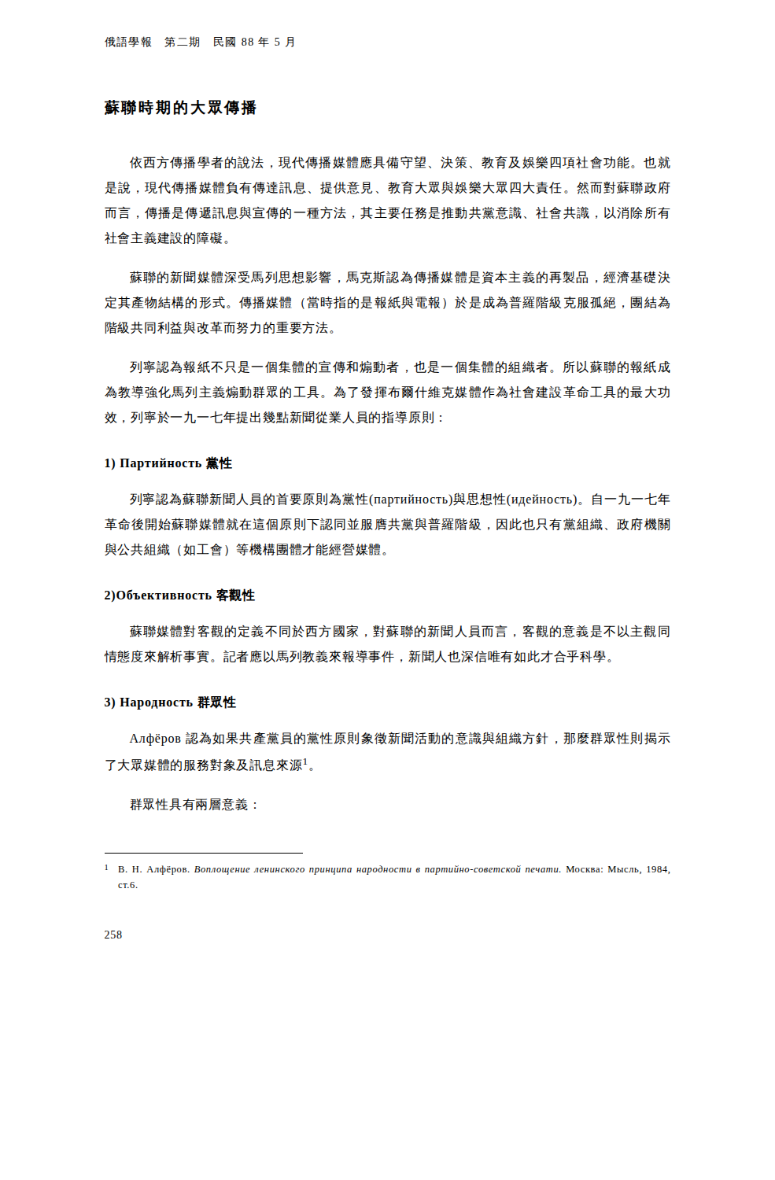俄語學報　第二期　民國 88 年 5 月
蘇聯時期的大眾傳播
依西方傳播學者的說法，現代傳播媒體應具備守望、決策、教育及娛樂四項社會功能。也就是說，現代傳播媒體負有傳達訊息、提供意見、教育大眾與娛樂大眾四大責任。然而對蘇聯政府而言，傳播是傳遞訊息與宣傳的一種方法，其主要任務是推動共黨意識、社會共識，以消除所有社會主義建設的障礙。
蘇聯的新聞媒體深受馬列思想影響，馬克斯認為傳播媒體是資本主義的再製品，經濟基礎決定其產物結構的形式。傳播媒體（當時指的是報紙與電報）於是成為普羅階級克服孤絕，團結為階級共同利益與改革而努力的重要方法。
列寧認為報紙不只是一個集體的宣傳和煽動者，也是一個集體的組織者。所以蘇聯的報紙成為教導強化馬列主義煽動群眾的工具。為了發揮布爾什維克媒體作為社會建設革命工具的最大功效，列寧於一九一七年提出幾點新聞從業人員的指導原則：
1) Партийность 黨性
列寧認為蘇聯新聞人員的首要原則為黨性(партийность)與思想性(идейность)。自一九一七年革命後開始蘇聯媒體就在這個原則下認同並服膺共黨與普羅階級，因此也只有黨組織、政府機關與公共組織（如工會）等機構團體才能經營媒體。
2)Объективность 客觀性
蘇聯媒體對客觀的定義不同於西方國家，對蘇聯的新聞人員而言，客觀的意義是不以主觀同情態度來解析事實。記者應以馬列教義來報導事件，新聞人也深信唯有如此才合乎科學。
3) Народность 群眾性
Алфёров 認為如果共產黨員的黨性原則象徵新聞活動的意識與組織方針，那麼群眾性則揭示了大眾媒體的服務對象及訊息來源1。
群眾性具有兩層意義：
1 В. Н. Алфёров. Воплощение ленинского принципа народности в партийно-советской печати. Москва: Мысль, 1984, ст.6.
258